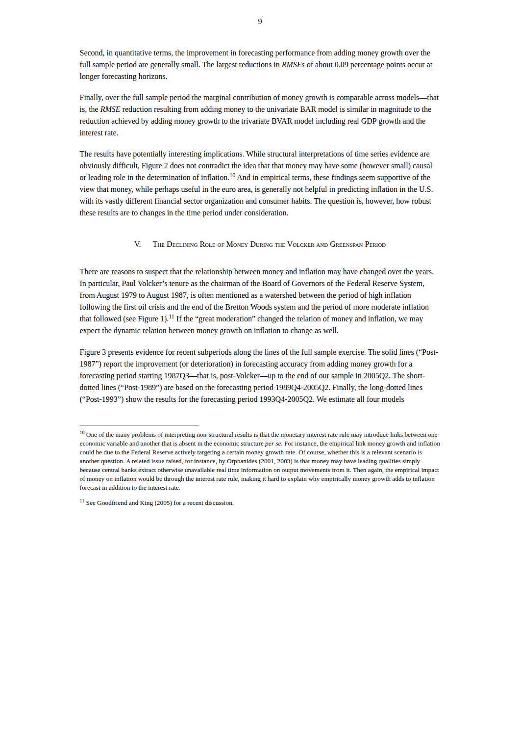9
Second, in quantitative terms, the improvement in forecasting performance from adding money growth over the full sample period are generally small. The largest reductions in RMSEs of about 0.09 percentage points occur at longer forecasting horizons.
Finally, over the full sample period the marginal contribution of money growth is comparable across models—that is, the RMSE reduction resulting from adding money to the univariate BAR model is similar in magnitude to the reduction achieved by adding money growth to the trivariate BVAR model including real GDP growth and the interest rate.
The results have potentially interesting implications. While structural interpretations of time series evidence are obviously difficult, Figure 2 does not contradict the idea that that money may have some (however small) causal or leading role in the determination of inflation.10 And in empirical terms, these findings seem supportive of the view that money, while perhaps useful in the euro area, is generally not helpful in predicting inflation in the U.S. with its vastly different financial sector organization and consumer habits. The question is, however, how robust these results are to changes in the time period under consideration.
V. The Declining Role of Money During the Volcker and Greenspan Period
There are reasons to suspect that the relationship between money and inflation may have changed over the years. In particular, Paul Volcker’s tenure as the chairman of the Board of Governors of the Federal Reserve System, from August 1979 to August 1987, is often mentioned as a watershed between the period of high inflation following the first oil crisis and the end of the Bretton Woods system and the period of more moderate inflation that followed (see Figure 1).11 If the “great moderation” changed the relation of money and inflation, we may expect the dynamic relation between money growth on inflation to change as well.
Figure 3 presents evidence for recent subperiods along the lines of the full sample exercise. The solid lines (“Post-1987”) report the improvement (or deterioration) in forecasting accuracy from adding money growth for a forecasting period starting 1987Q3—that is, post-Volcker—up to the end of our sample in 2005Q2. The short-dotted lines (“Post-1989”) are based on the forecasting period 1989Q4-2005Q2. Finally, the long-dotted lines (“Post-1993”) show the results for the forecasting period 1993Q4-2005Q2. We estimate all four models
10 One of the many problems of interpreting non-structural results is that the monetary interest rate rule may introduce links between one economic variable and another that is absent in the economic structure per se. For instance, the empirical link money growth and inflation could be due to the Federal Reserve actively targeting a certain money growth rate. Of course, whether this is a relevant scenario is another question. A related issue raised, for instance, by Orphanides (2001, 2003) is that money may have leading qualities simply because central banks extract otherwise unavailable real time information on output movements from it. Then again, the empirical impact of money on inflation would be through the interest rate rule, making it hard to explain why empirically money growth adds to inflation forecast in addition to the interest rate.
11 See Goodfriend and King (2005) for a recent discussion.